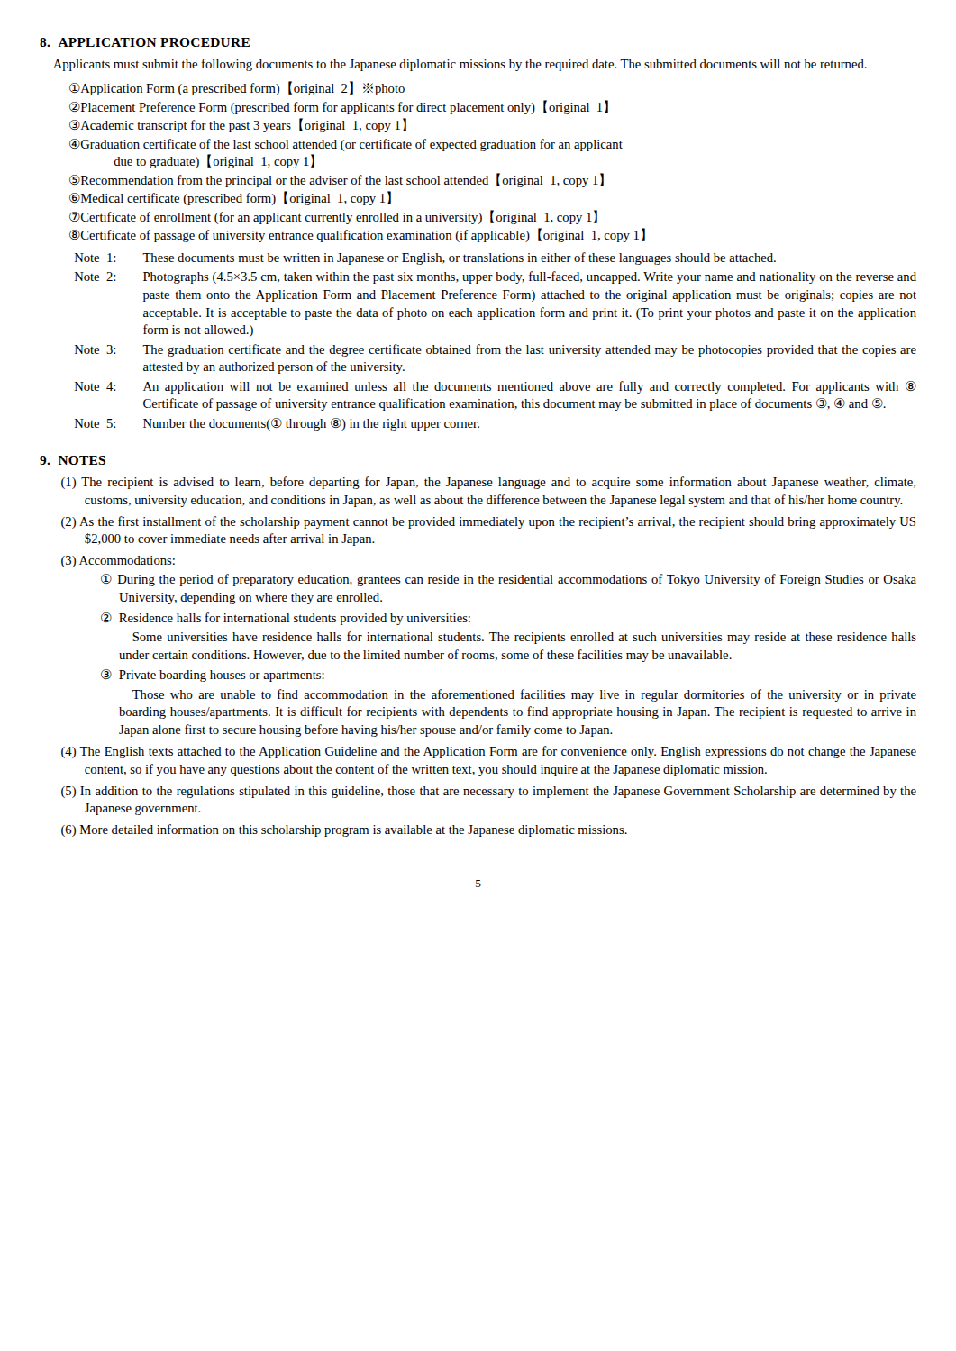8. APPLICATION PROCEDURE
Applicants must submit the following documents to the Japanese diplomatic missions by the required date. The submitted documents will not be returned.
①Application Form (a prescribed form)【original 2】※photo
②Placement Preference Form (prescribed form for applicants for direct placement only)【original 1】
③Academic transcript for the past 3 years【original 1, copy 1】
④Graduation certificate of the last school attended (or certificate of expected graduation for an applicant due to graduate)【original 1, copy 1】
⑤Recommendation from the principal or the adviser of the last school attended【original 1, copy 1】
⑥Medical certificate (prescribed form)【original 1, copy 1】
⑦Certificate of enrollment (for an applicant currently enrolled in a university)【original 1, copy 1】
⑧Certificate of passage of university entrance qualification examination (if applicable)【original 1, copy 1】
Note 1:
These documents must be written in Japanese or English, or translations in either of these languages should be attached.
Note 2:
Photographs (4.5×3.5 cm, taken within the past six months, upper body, full-faced, uncapped. Write your name and nationality on the reverse and paste them onto the Application Form and Placement Preference Form) attached to the original application must be originals; copies are not acceptable. It is acceptable to paste the data of photo on each application form and print it. (To print your photos and paste it on the application form is not allowed.)
Note 3:
The graduation certificate and the degree certificate obtained from the last university attended may be photocopies provided that the copies are attested by an authorized person of the university.
Note 4:
An application will not be examined unless all the documents mentioned above are fully and correctly completed. For applicants with ⑧ Certificate of passage of university entrance qualification examination, this document may be submitted in place of documents ③, ④ and ⑤.
Note 5:
Number the documents(① through ⑧) in the right upper corner.
9. NOTES
(1) The recipient is advised to learn, before departing for Japan, the Japanese language and to acquire some information about Japanese weather, climate, customs, university education, and conditions in Japan, as well as about the difference between the Japanese legal system and that of his/her home country.
(2) As the first installment of the scholarship payment cannot be provided immediately upon the recipient’s arrival, the recipient should bring approximately US $2,000 to cover immediate needs after arrival in Japan.
(3) Accommodations:
① During the period of preparatory education, grantees can reside in the residential accommodations of Tokyo University of Foreign Studies or Osaka University, depending on where they are enrolled.
② Residence halls for international students provided by universities:
Some universities have residence halls for international students. The recipients enrolled at such universities may reside at these residence halls under certain conditions. However, due to the limited number of rooms, some of these facilities may be unavailable.
③ Private boarding houses or apartments:
Those who are unable to find accommodation in the aforementioned facilities may live in regular dormitories of the university or in private boarding houses/apartments. It is difficult for recipients with dependents to find appropriate housing in Japan. The recipient is requested to arrive in Japan alone first to secure housing before having his/her spouse and/or family come to Japan.
(4) The English texts attached to the Application Guideline and the Application Form are for convenience only. English expressions do not change the Japanese content, so if you have any questions about the content of the written text, you should inquire at the Japanese diplomatic mission.
(5) In addition to the regulations stipulated in this guideline, those that are necessary to implement the Japanese Government Scholarship are determined by the Japanese government.
(6) More detailed information on this scholarship program is available at the Japanese diplomatic missions.
5